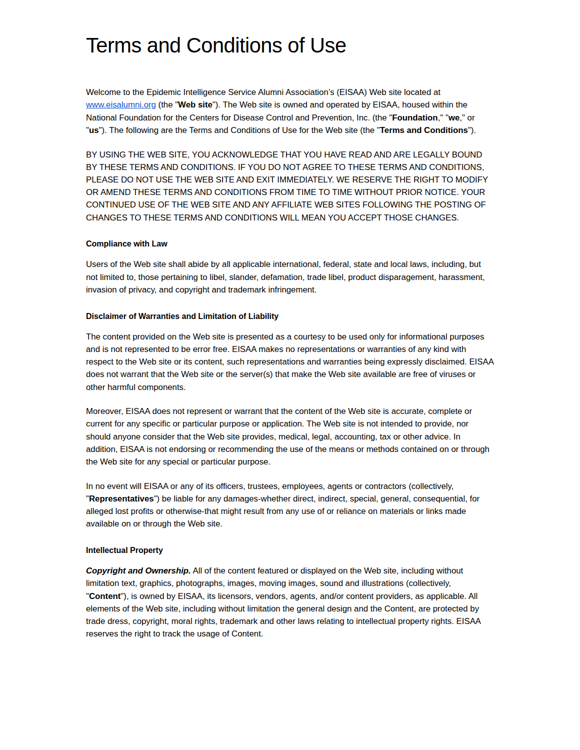Terms and Conditions of Use
Welcome to the Epidemic Intelligence Service Alumni Association’s (EISAA) Web site located at www.eisalumni.org (the "Web site"). The Web site is owned and operated by EISAA, housed within the National Foundation for the Centers for Disease Control and Prevention, Inc. (the "Foundation," "we," or "us"). The following are the Terms and Conditions of Use for the Web site (the "Terms and Conditions").
By using the Web site, you acknowledge that you have read and are legally bound by these Terms and Conditions. If you do not agree to these Terms and Conditions, please do not use the Web site and exit immediately. We reserve the right to modify or amend these Terms and Conditions from time to time without prior notice. Your continued use of the Web site and any affiliate Web sites following the posting of changes to these Terms and Conditions will mean you accept those changes.
Compliance with Law
Users of the Web site shall abide by all applicable international, federal, state and local laws, including, but not limited to, those pertaining to libel, slander, defamation, trade libel, product disparagement, harassment, invasion of privacy, and copyright and trademark infringement.
Disclaimer of Warranties and Limitation of Liability
The content provided on the Web site is presented as a courtesy to be used only for informational purposes and is not represented to be error free. EISAA makes no representations or warranties of any kind with respect to the Web site or its content, such representations and warranties being expressly disclaimed. EISAA does not warrant that the Web site or the server(s) that make the Web site available are free of viruses or other harmful components.
Moreover, EISAA does not represent or warrant that the content of the Web site is accurate, complete or current for any specific or particular purpose or application. The Web site is not intended to provide, nor should anyone consider that the Web site provides, medical, legal, accounting, tax or other advice. In addition, EISAA is not endorsing or recommending the use of the means or methods contained on or through the Web site for any special or particular purpose.
In no event will EISAA or any of its officers, trustees, employees, agents or contractors (collectively, "Representatives") be liable for any damages-whether direct, indirect, special, general, consequential, for alleged lost profits or otherwise-that might result from any use of or reliance on materials or links made available on or through the Web site.
Intellectual Property
Copyright and Ownership. All of the content featured or displayed on the Web site, including without limitation text, graphics, photographs, images, moving images, sound and illustrations (collectively, "Content"), is owned by EISAA, its licensors, vendors, agents, and/or content providers, as applicable. All elements of the Web site, including without limitation the general design and the Content, are protected by trade dress, copyright, moral rights, trademark and other laws relating to intellectual property rights. EISAA reserves the right to track the usage of Content.